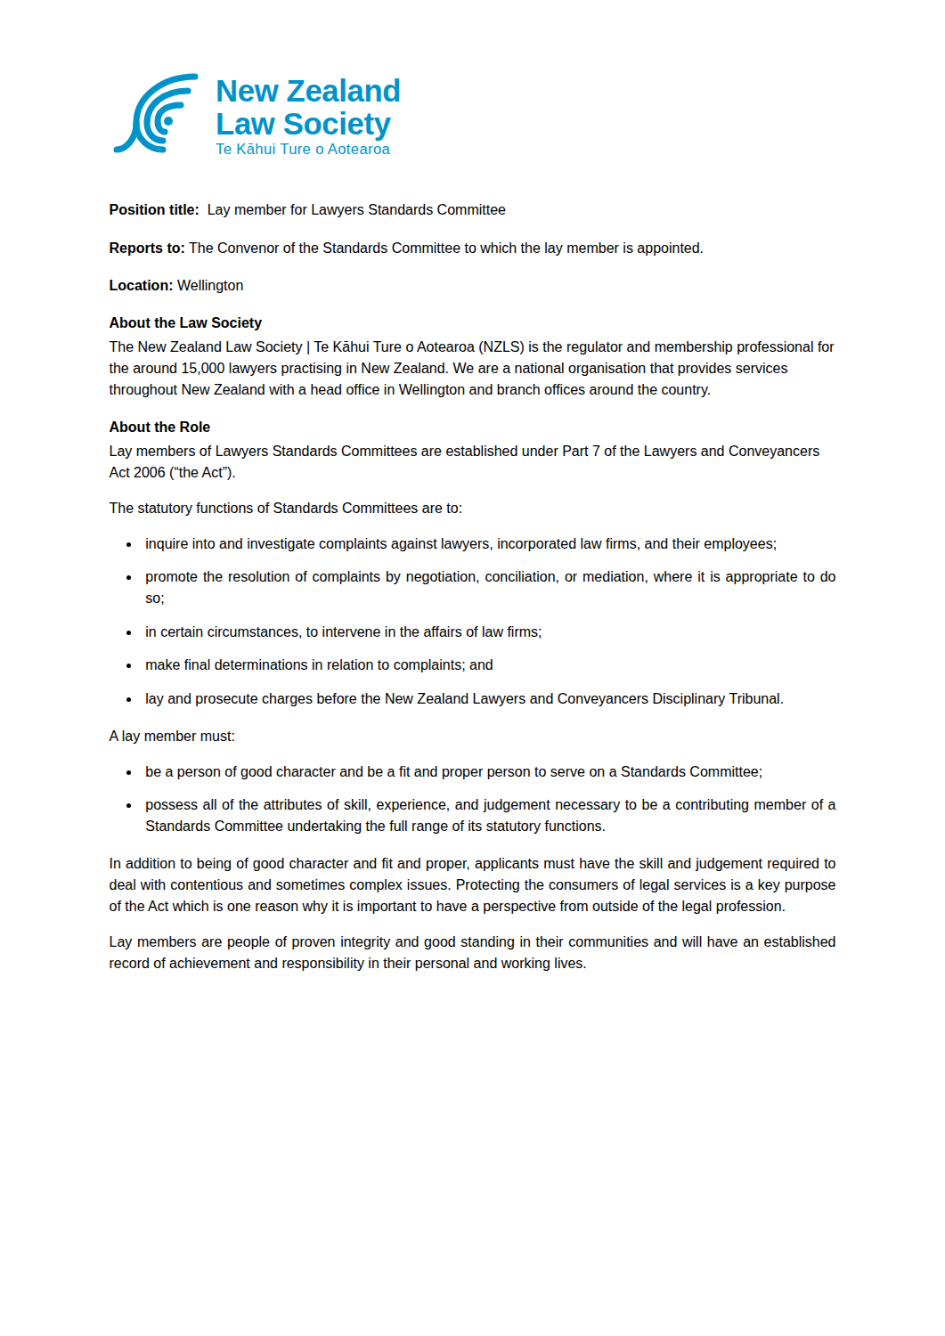New Zealand
Law Society Te Kāhui Ture o Aotearoa
Position title: Lay member for Lawyers Standards Committee
Reports to: The Convenor of the Standards Committee to which the lay member is appointed.
Location: Wellington
About the Law Society
The New Zealand Law Society | Te Kāhui Ture o Aotearoa (NZLS) is the regulator and membership professional for the around 15,000 lawyers practising in New Zealand. We are a national organisation that provides services throughout New Zealand with a head office in Wellington and branch offices around the country.
About the Role
Lay members of Lawyers Standards Committees are established under Part 7 of the Lawyers and Conveyancers Act 2006 (“the Act”).
The statutory functions of Standards Committees are to:
inquire into and investigate complaints against lawyers, incorporated law firms, and their employees;
promote the resolution of complaints by negotiation, conciliation, or mediation, where it is appropriate to do so;
in certain circumstances, to intervene in the affairs of law firms;
make final determinations in relation to complaints; and
lay and prosecute charges before the New Zealand Lawyers and Conveyancers Disciplinary Tribunal.
A lay member must:
be a person of good character and be a fit and proper person to serve on a Standards Committee;
possess all of the attributes of skill, experience, and judgement necessary to be a contributing member of a Standards Committee undertaking the full range of its statutory functions.
In addition to being of good character and fit and proper, applicants must have the skill and judgement required to deal with contentious and sometimes complex issues. Protecting the consumers of legal services is a key purpose of the Act which is one reason why it is important to have a perspective from outside of the legal profession.
Lay members are people of proven integrity and good standing in their communities and will have an established record of achievement and responsibility in their personal and working lives.